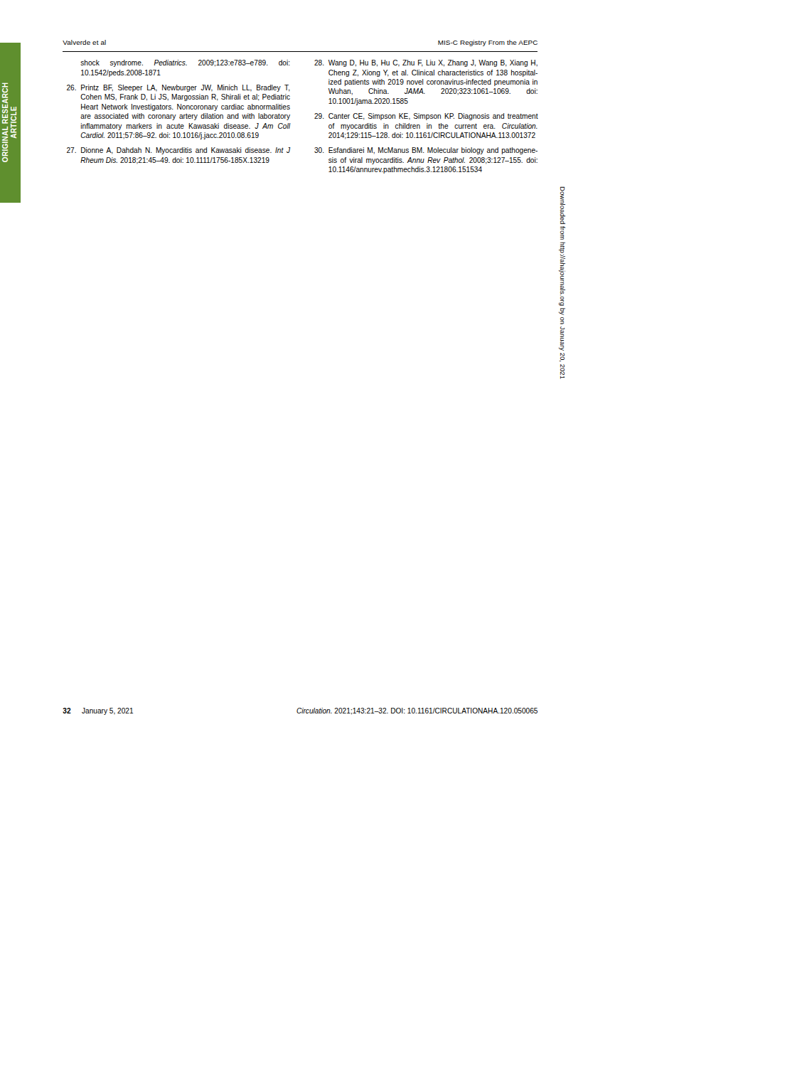ORIGINAL RESEARCH
ARTICLE
Valverde et al
MIS-C Registry From the AEPC
shock syndrome. Pediatrics. 2009;123:e783–e789. doi: 10.1542/peds.2008-1871
26. Printz BF, Sleeper LA, Newburger JW, Minich LL, Bradley T, Cohen MS, Frank D, Li JS, Margossian R, Shirali et al; Pediatric Heart Network Investigators. Noncoronary cardiac abnormalities are associated with coronary artery dilation and with laboratory inflammatory markers in acute Kawasaki disease. J Am Coll Cardiol. 2011;57:86–92. doi: 10.1016/j.jacc.2010.08.619
27. Dionne A, Dahdah N. Myocarditis and Kawasaki disease. Int J Rheum Dis. 2018;21:45–49. doi: 10.1111/1756-185X.13219
28. Wang D, Hu B, Hu C, Zhu F, Liu X, Zhang J, Wang B, Xiang H, Cheng Z, Xiong Y, et al. Clinical characteristics of 138 hospitalized patients with 2019 novel coronavirus-infected pneumonia in Wuhan, China. JAMA. 2020;323:1061–1069. doi: 10.1001/jama.2020.1585
29. Canter CE, Simpson KE, Simpson KP. Diagnosis and treatment of myocarditis in children in the current era. Circulation. 2014;129:115–128. doi: 10.1161/CIRCULATIONAHA.113.001372
30. Esfandiarei M, McManus BM. Molecular biology and pathogenesis of viral myocarditis. Annu Rev Pathol. 2008;3:127–155. doi: 10.1146/annurev.pathmechdis.3.121806.151534
Downloaded from http://ahajournals.org by on January 20, 2021
32 January 5, 2021
Circulation. 2021;143:21–32. DOI: 10.1161/CIRCULATIONAHA.120.050065